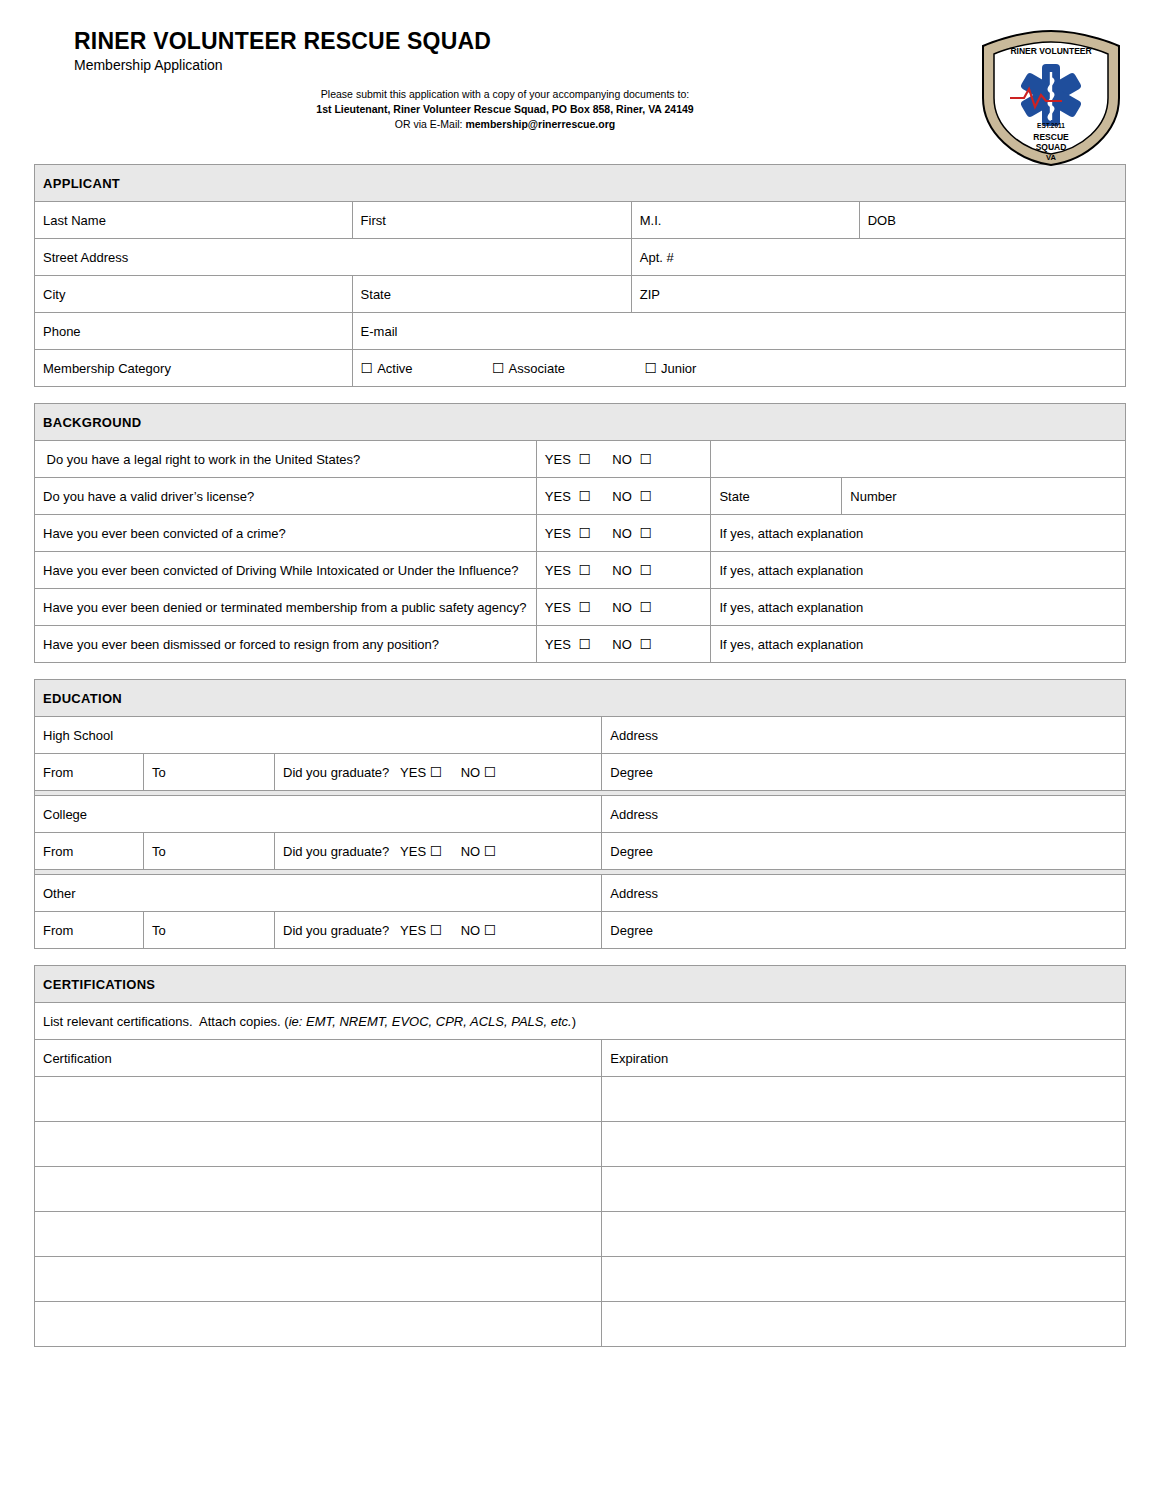RINER VOLUNTEER RESCUE SQUAD EST.2011 VA
RINER VOLUNTEER RESCUE SQUAD
Membership Application
Please submit this application with a copy of your accompanying documents to:
1st Lieutenant, Riner Volunteer Rescue Squad, PO Box 858, Riner, VA 24149
OR via E-Mail: membership@rinerrescue.org
| APPLICANT |
| Last Name | First | M.I. | DOB |
| Street Address | Apt. # |
| City | State | ZIP |
| Phone | E-mail |
| Membership Category | ☐ Active ☐ Associate ☐ Junior |
| BACKGROUND |
| Do you have a legal right to work in the United States? | YES ☐ NO ☐ | |
| Do you have a valid driver’s license? | YES ☐ NO ☐ | State | Number |
| Have you ever been convicted of a crime? | YES ☐ NO ☐ | If yes, attach explanation |
| Have you ever been convicted of Driving While Intoxicated or Under the Influence? | YES ☐ NO ☐ | If yes, attach explanation |
| Have you ever been denied or terminated membership from a public safety agency? | YES ☐ NO ☐ | If yes, attach explanation |
| Have you ever been dismissed or forced to resign from any position? | YES ☐ NO ☐ | If yes, attach explanation |
| EDUCATION |
| High School | Address |
| From | To | Did you graduate? YES ☐ NO ☐ | Degree |
| College | Address |
| From | To | Did you graduate? YES ☐ NO ☐ | Degree |
| Other | Address |
| From | To | Did you graduate? YES ☐ NO ☐ | Degree |
| CERTIFICATIONS |
| List relevant certifications. Attach copies. ( ie: EMT, NREMT, EVOC, CPR, ACLS, PALS, etc. ) |
| Certification | Expiration |